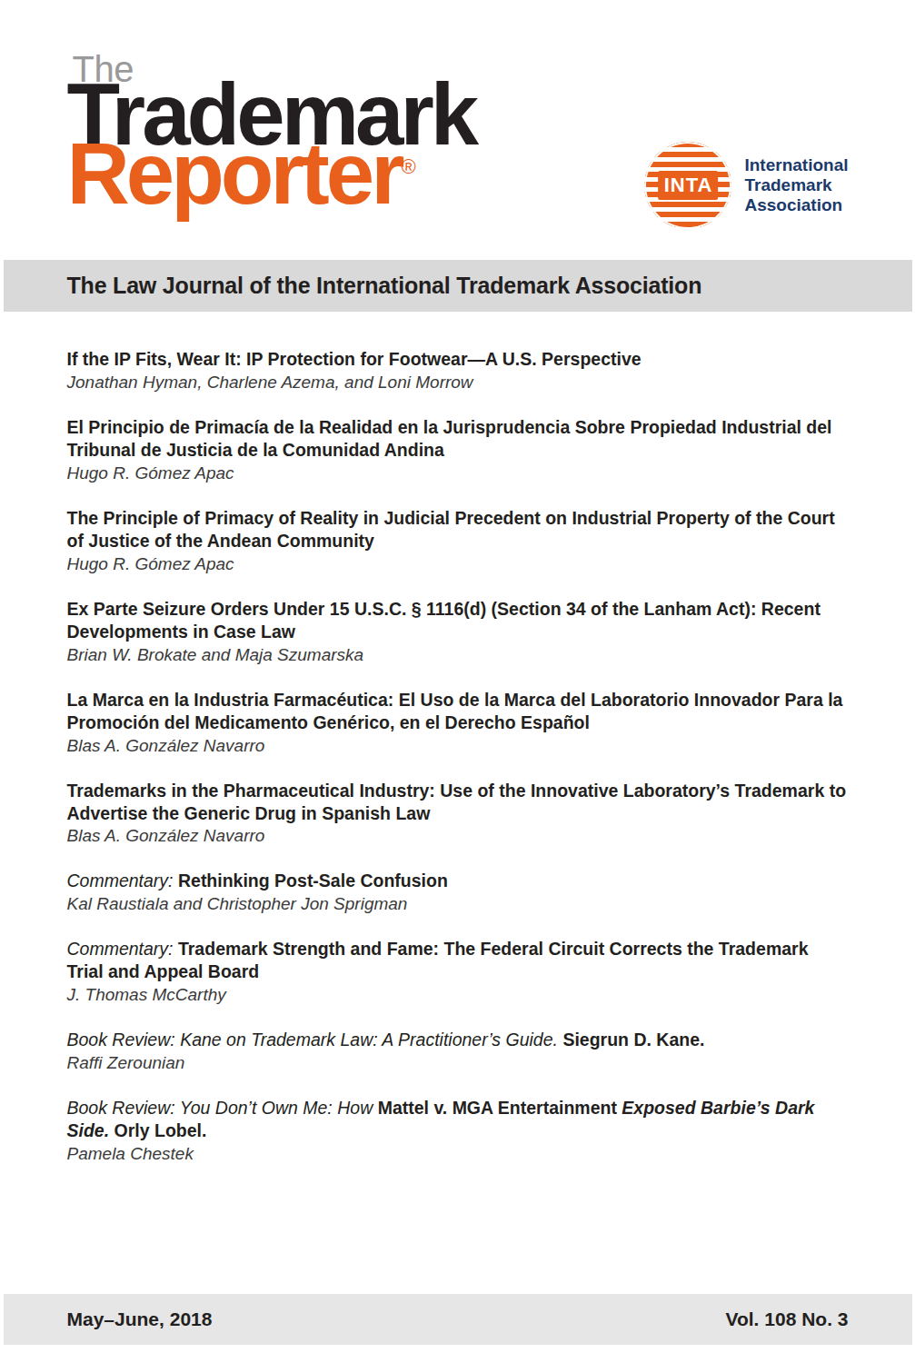The Trademark Reporter®
International Trademark Association
The Law Journal of the International Trademark Association
If the IP Fits, Wear It: IP Protection for Footwear—A U.S. Perspective
Jonathan Hyman, Charlene Azema, and Loni Morrow
El Principio de Primacía de la Realidad en la Jurisprudencia Sobre Propiedad Industrial del Tribunal de Justicia de la Comunidad Andina
Hugo R. Gómez Apac
The Principle of Primacy of Reality in Judicial Precedent on Industrial Property of the Court of Justice of the Andean Community
Hugo R. Gómez Apac
Ex Parte Seizure Orders Under 15 U.S.C. § 1116(d) (Section 34 of the Lanham Act): Recent Developments in Case Law
Brian W. Brokate and Maja Szumarska
La Marca en la Industria Farmacéutica: El Uso de la Marca del Laboratorio Innovador Para la Promoción del Medicamento Genérico, en el Derecho Español
Blas A. González Navarro
Trademarks in the Pharmaceutical Industry: Use of the Innovative Laboratory’s Trademark to Advertise the Generic Drug in Spanish Law
Blas A. González Navarro
Commentary: Rethinking Post-Sale Confusion
Kal Raustiala and Christopher Jon Sprigman
Commentary: Trademark Strength and Fame: The Federal Circuit Corrects the Trademark Trial and Appeal Board
J. Thomas McCarthy
Book Review: Kane on Trademark Law: A Practitioner’s Guide. Siegrun D. Kane.
Raffi Zerounian
Book Review: You Don’t Own Me: How Mattel v. MGA Entertainment Exposed Barbie’s Dark Side. Orly Lobel.
Pamela Chestek
May–June, 2018
Vol. 108 No. 3